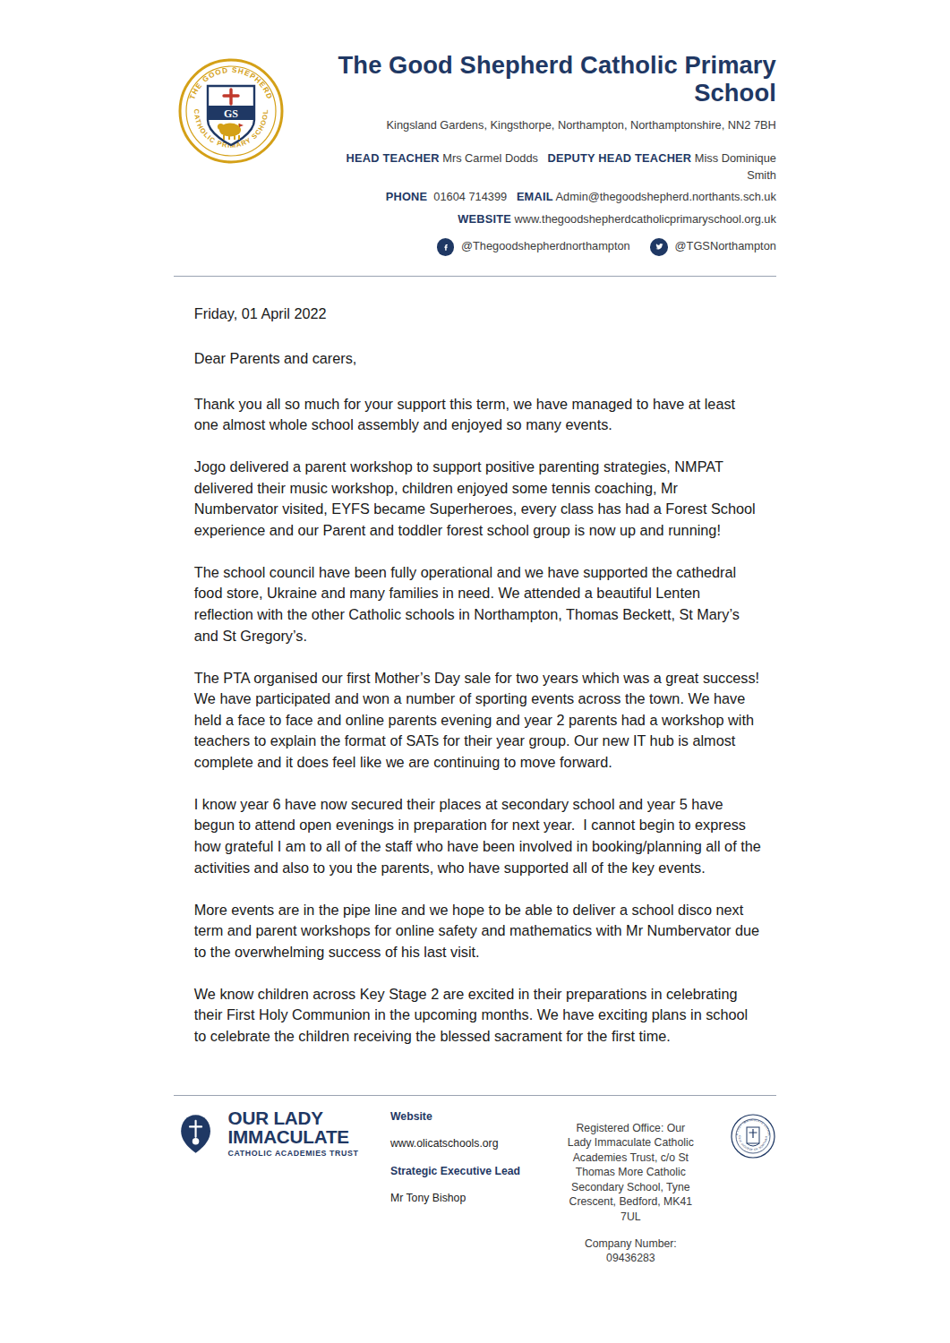THE GOOD SHEPHERD CATHOLIC PRIMARY SCHOOL GS
The Good Shepherd Catholic Primary School
Kingsland Gardens, Kingsthorpe, Northampton, Northamptonshire, NN2 7BH
HEAD TEACHER Mrs Carmel Dodds DEPUTY HEAD TEACHER Miss Dominique Smith
PHONE 01604 714399 EMAIL Admin@thegoodshepherd.northants.sch.uk
WEBSITE www.thegoodshepherdcatholicprimaryschool.org.uk
@Thegoodshepherdnorthampton @TGSNorthampton
Friday, 01 April 2022
Dear Parents and carers,
Thank you all so much for your support this term, we have managed to have at least one almost whole school assembly and enjoyed so many events.
Jogo delivered a parent workshop to support positive parenting strategies, NMPAT delivered their music workshop, children enjoyed some tennis coaching, Mr Numbervator visited, EYFS became Superheroes, every class has had a Forest School experience and our Parent and toddler forest school group is now up and running!
The school council have been fully operational and we have supported the cathedral food store, Ukraine and many families in need. We attended a beautiful Lenten reflection with the other Catholic schools in Northampton, Thomas Beckett, St Mary’s and St Gregory’s.
The PTA organised our first Mother’s Day sale for two years which was a great success! We have participated and won a number of sporting events across the town. We have held a face to face and online parents evening and year 2 parents had a workshop with teachers to explain the format of SATs for their year group. Our new IT hub is almost complete and it does feel like we are continuing to move forward.
I know year 6 have now secured their places at secondary school and year 5 have begun to attend open evenings in preparation for next year. I cannot begin to express how grateful I am to all of the staff who have been involved in booking/planning all of the activities and also to you the parents, who have supported all of the key events.
More events are in the pipe line and we hope to be able to deliver a school disco next term and parent workshops for online safety and mathematics with Mr Numbervator due to the overwhelming success of his last visit.
We know children across Key Stage 2 are excited in their preparations in celebrating their First Holy Communion in the upcoming months. We have exciting plans in school to celebrate the children receiving the blessed sacrament for the first time.
OUR LADY IMMACULATE CATHOLIC ACADEMIES TRUST
Website
www.olicatschools.org
Strategic Executive Lead
Mr Tony Bishop
Registered Office: Our Lady Immaculate Catholic Academies Trust, c/o St Thomas More Catholic Secondary School, Tyne Crescent, Bedford, MK41 7UL
Company Number: 09436283
OUR LADY IMMACULATE CATHOLIC CATHOLIC DIOCESE OF NORTHAMPTON